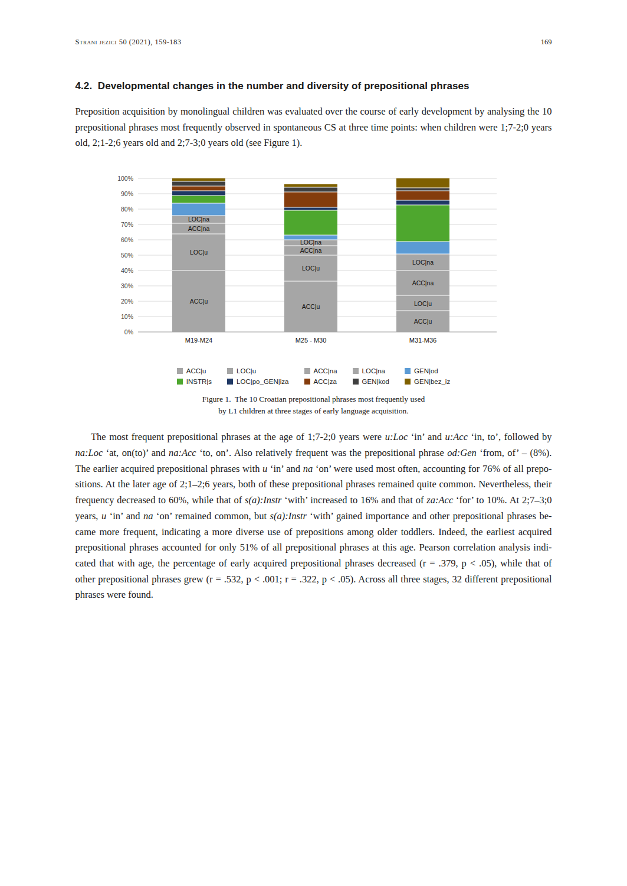Strani jezici 50 (2021), 159-183 169
4.2. Developmental changes in the number and diversity of prepositional phrases
Preposition acquisition by monolingual children was evaluated over the course of early development by analysing the 10 prepositional phrases most frequently observed in spontaneous CS at three time points: when children were 1;7-2;0 years old, 2;1-2;6 years old and 2;7-3;0 years old (see Figure 1).
100% 90% 80% 70% 60% 50% 40% 30% 20% 10% 0% ACC|u LOC|u ACC|na LOC|na ACC|u LOC|u ACC|na LOC|na ACC|u LOC|u ACC|na LOC|na M19-M24 M25 - M30 M31-M36
ACC|u LOC|u ACC|na LOC|na GEN|od INSTR|s LOC|po_GEN|iza ACC|za GEN|kod GEN|bez_iz
Figure 1. The 10 Croatian prepositional phrases most frequently used
by L1 children at three stages of early language acquisition.
The most frequent prepositional phrases at the age of 1;7-2;0 years were u:Loc ‘in’ and u:Acc ‘in, to’, followed by na:Loc ‘at, on(to)’ and na:Acc ‘to, on’. Also relatively frequent was the prepositional phrase od:Gen ‘from, of’ – (8%). The earlier acquired prepositional phrases with u ‘in’ and na ‘on’ were used most often, accounting for 76% of all prepositions. At the later age of 2;1–2;6 years, both of these prepositional phrases remained quite common. Nevertheless, their frequency decreased to 60%, while that of s(a):Instr ‘with’ increased to 16% and that of za:Acc ‘for’ to 10%. At 2;7–3;0 years, u ‘in’ and na ‘on’ remained common, but s(a):Instr ‘with’ gained importance and other prepositional phrases became more frequent, indicating a more diverse use of prepositions among older toddlers. Indeed, the earliest acquired prepositional phrases accounted for only 51% of all prepositional phrases at this age. Pearson correlation analysis indicated that with age, the percentage of early acquired prepositional phrases decreased (r = .379, p < .05), while that of other prepositional phrases grew (r = .532, p < .001; r = .322, p < .05). Across all three stages, 32 different prepositional phrases were found.